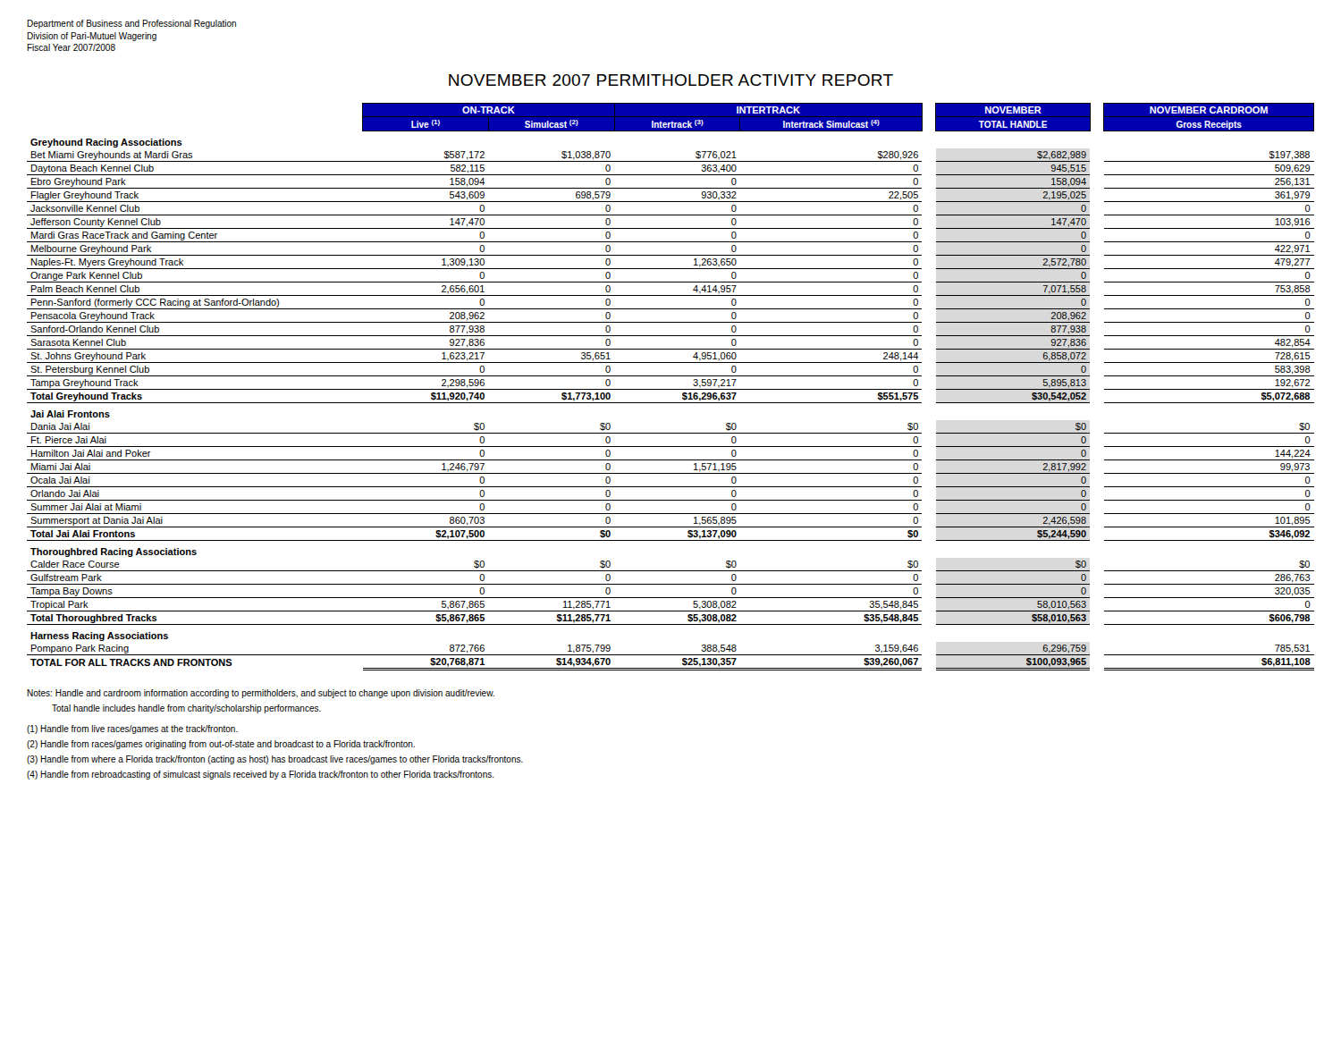Department of Business and Professional Regulation
Division of Pari-Mutuel Wagering
Fiscal Year 2007/2008
NOVEMBER 2007 PERMITHOLDER ACTIVITY REPORT
| | ON-TRACK | INTERTRACK | | NOVEMBER | | NOVEMBER CARDROOM |
| --- | --- | --- | --- | --- | --- | --- |
| | Live (1) | Simulcast (2) | Intertrack (3) | Intertrack Simulcast (4) | | TOTAL HANDLE | | Gross Receipts |
| Greyhound Racing Associations |
| Bet Miami Greyhounds at Mardi Gras | $587,172 | $1,038,870 | $776,021 | $280,926 | | $2,682,989 | | $197,388 |
| Daytona Beach Kennel Club | 582,115 | 0 | 363,400 | 0 | | 945,515 | | 509,629 |
| Ebro Greyhound Park | 158,094 | 0 | 0 | 0 | | 158,094 | | 256,131 |
| Flagler Greyhound Track | 543,609 | 698,579 | 930,332 | 22,505 | | 2,195,025 | | 361,979 |
| Jacksonville Kennel Club | 0 | 0 | 0 | 0 | | 0 | | 0 |
| Jefferson County Kennel Club | 147,470 | 0 | 0 | 0 | | 147,470 | | 103,916 |
| Mardi Gras RaceTrack and Gaming Center | 0 | 0 | 0 | 0 | | 0 | | 0 |
| Melbourne Greyhound Park | 0 | 0 | 0 | 0 | | 0 | | 422,971 |
| Naples-Ft. Myers Greyhound Track | 1,309,130 | 0 | 1,263,650 | 0 | | 2,572,780 | | 479,277 |
| Orange Park Kennel Club | 0 | 0 | 0 | 0 | | 0 | | 0 |
| Palm Beach Kennel Club | 2,656,601 | 0 | 4,414,957 | 0 | | 7,071,558 | | 753,858 |
| Penn-Sanford (formerly CCC Racing at Sanford-Orlando) | 0 | 0 | 0 | 0 | | 0 | | 0 |
| Pensacola Greyhound Track | 208,962 | 0 | 0 | 0 | | 208,962 | | 0 |
| Sanford-Orlando Kennel Club | 877,938 | 0 | 0 | 0 | | 877,938 | | 0 |
| Sarasota Kennel Club | 927,836 | 0 | 0 | 0 | | 927,836 | | 482,854 |
| St. Johns Greyhound Park | 1,623,217 | 35,651 | 4,951,060 | 248,144 | | 6,858,072 | | 728,615 |
| St. Petersburg Kennel Club | 0 | 0 | 0 | 0 | | 0 | | 583,398 |
| Tampa Greyhound Track | 2,298,596 | 0 | 3,597,217 | 0 | | 5,895,813 | | 192,672 |
| Total Greyhound Tracks | $11,920,740 | $1,773,100 | $16,296,637 | $551,575 | | $30,542,052 | | $5,072,688 |
| Jai Alai Frontons |
| Dania Jai Alai | $0 | $0 | $0 | $0 | | $0 | | $0 |
| Ft. Pierce Jai Alai | 0 | 0 | 0 | 0 | | 0 | | 0 |
| Hamilton Jai Alai and Poker | 0 | 0 | 0 | 0 | | 0 | | 144,224 |
| Miami Jai Alai | 1,246,797 | 0 | 1,571,195 | 0 | | 2,817,992 | | 99,973 |
| Ocala Jai Alai | 0 | 0 | 0 | 0 | | 0 | | 0 |
| Orlando Jai Alai | 0 | 0 | 0 | 0 | | 0 | | 0 |
| Summer Jai Alai at Miami | 0 | 0 | 0 | 0 | | 0 | | 0 |
| Summersport at Dania Jai Alai | 860,703 | 0 | 1,565,895 | 0 | | 2,426,598 | | 101,895 |
| Total Jai Alai Frontons | $2,107,500 | $0 | $3,137,090 | $0 | | $5,244,590 | | $346,092 |
| Thoroughbred Racing Associations |
| Calder Race Course | $0 | $0 | $0 | $0 | | $0 | | $0 |
| Gulfstream Park | 0 | 0 | 0 | 0 | | 0 | | 286,763 |
| Tampa Bay Downs | 0 | 0 | 0 | 0 | | 0 | | 320,035 |
| Tropical Park | 5,867,865 | 11,285,771 | 5,308,082 | 35,548,845 | | 58,010,563 | | 0 |
| Total Thoroughbred Tracks | $5,867,865 | $11,285,771 | $5,308,082 | $35,548,845 | | $58,010,563 | | $606,798 |
| Harness Racing Associations |
| Pompano Park Racing | 872,766 | 1,875,799 | 388,548 | 3,159,646 | | 6,296,759 | | 785,531 |
| TOTAL FOR ALL TRACKS AND FRONTONS | $20,768,871 | $14,934,670 | $25,130,357 | $39,260,067 | | $100,093,965 | | $6,811,108 |
Notes: Handle and cardroom information according to permitholders, and subject to change upon division audit/review.
Total handle includes handle from charity/scholarship performances.
(1) Handle from live races/games at the track/fronton.
(2) Handle from races/games originating from out-of-state and broadcast to a Florida track/fronton.
(3) Handle from where a Florida track/fronton (acting as host) has broadcast live races/games to other Florida tracks/frontons.
(4) Handle from rebroadcasting of simulcast signals received by a Florida track/fronton to other Florida tracks/frontons.